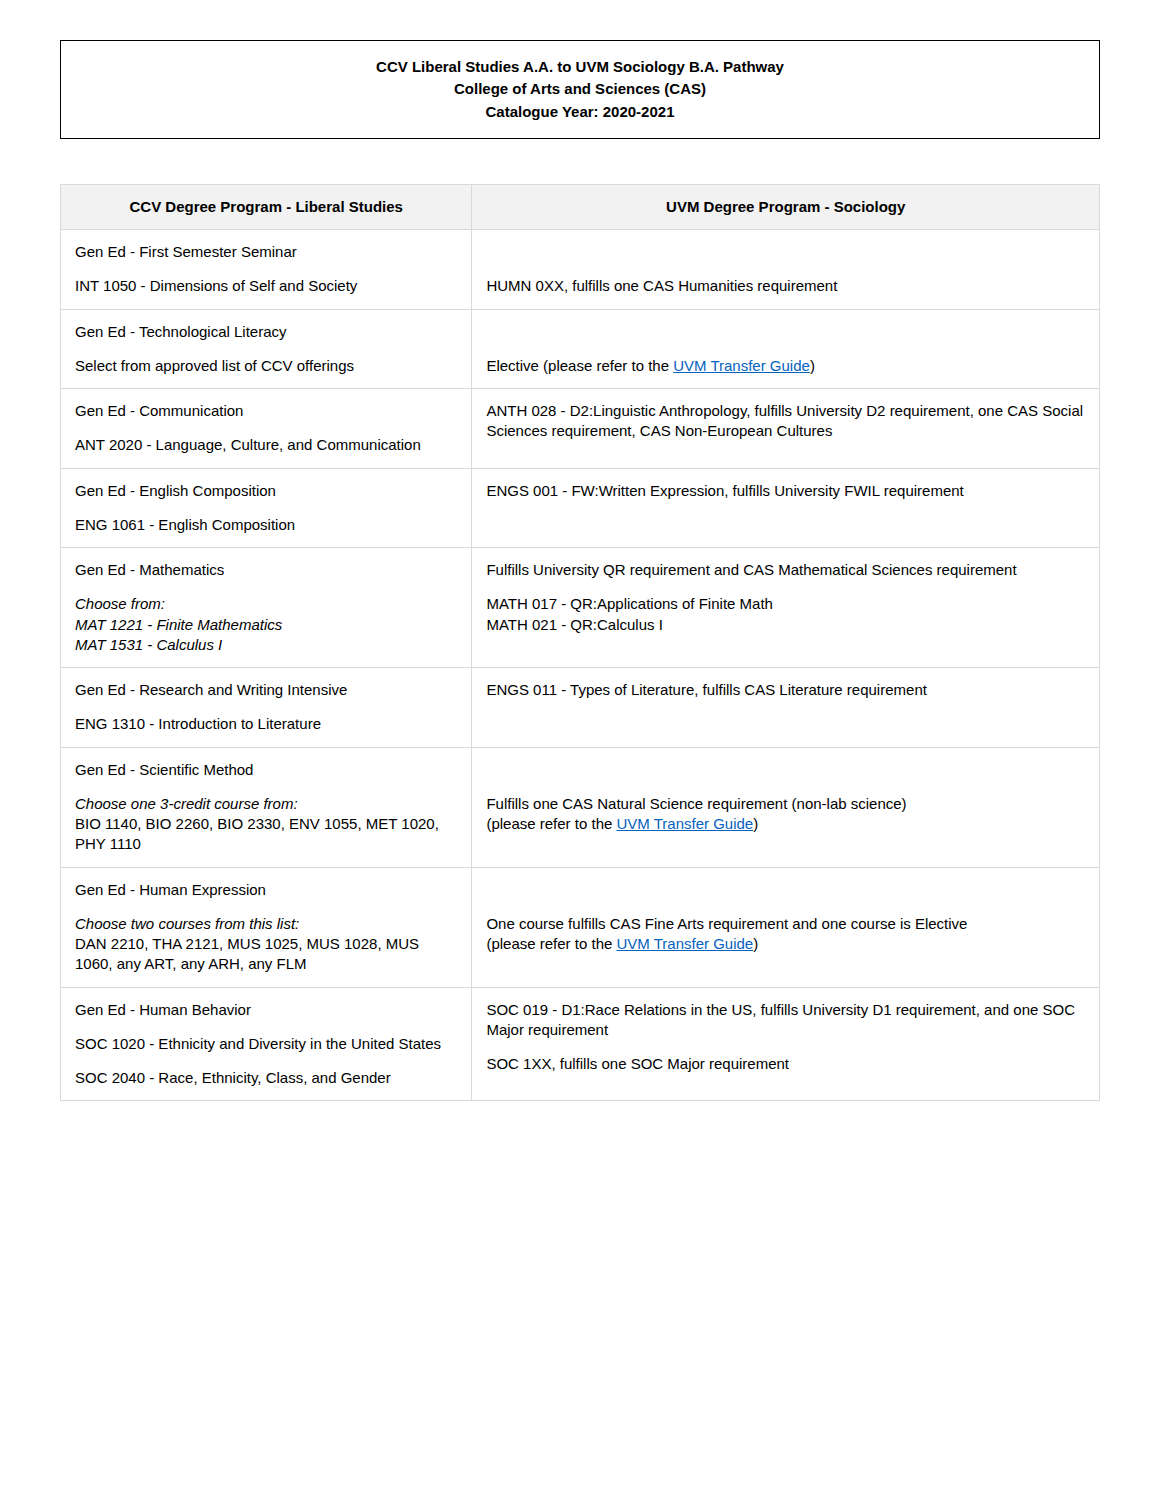CCV Liberal Studies A.A. to UVM Sociology B.A. Pathway
College of Arts and Sciences (CAS)
Catalogue Year: 2020-2021
| CCV Degree Program - Liberal Studies | UVM Degree Program - Sociology |
| --- | --- |
| Gen Ed - First Semester Seminar INT 1050 - Dimensions of Self and Society | HUMN 0XX, fulfills one CAS Humanities requirement |
| Gen Ed - Technological Literacy Select from approved list of CCV offerings | Elective (please refer to the UVM Transfer Guide ) |
| Gen Ed - Communication ANT 2020 - Language, Culture, and Communication | ANTH 028 - D2:Linguistic Anthropology, fulfills University D2 requirement, one CAS Social Sciences requirement, CAS Non-European Cultures |
| Gen Ed - English Composition ENG 1061 - English Composition | ENGS 001 - FW:Written Expression, fulfills University FWIL requirement |
| Gen Ed - Mathematics Choose from: MAT 1221 - Finite Mathematics MAT 1531 - Calculus I | Fulfills University QR requirement and CAS Mathematical Sciences requirement MATH 017 - QR:Applications of Finite Math MATH 021 - QR:Calculus I |
| Gen Ed - Research and Writing Intensive ENG 1310 - Introduction to Literature | ENGS 011 - Types of Literature, fulfills CAS Literature requirement |
| Gen Ed - Scientific Method Choose one 3-credit course from: BIO 1140, BIO 2260, BIO 2330, ENV 1055, MET 1020, PHY 1110 | Fulfills one CAS Natural Science requirement (non-lab science) (please refer to the UVM Transfer Guide ) |
| Gen Ed - Human Expression Choose two courses from this list: DAN 2210, THA 2121, MUS 1025, MUS 1028, MUS 1060, any ART, any ARH, any FLM | One course fulfills CAS Fine Arts requirement and one course is Elective (please refer to the UVM Transfer Guide ) |
| Gen Ed - Human Behavior SOC 1020 - Ethnicity and Diversity in the United States SOC 2040 - Race, Ethnicity, Class, and Gender | SOC 019 - D1:Race Relations in the US, fulfills University D1 requirement, and one SOC Major requirement SOC 1XX, fulfills one SOC Major requirement |